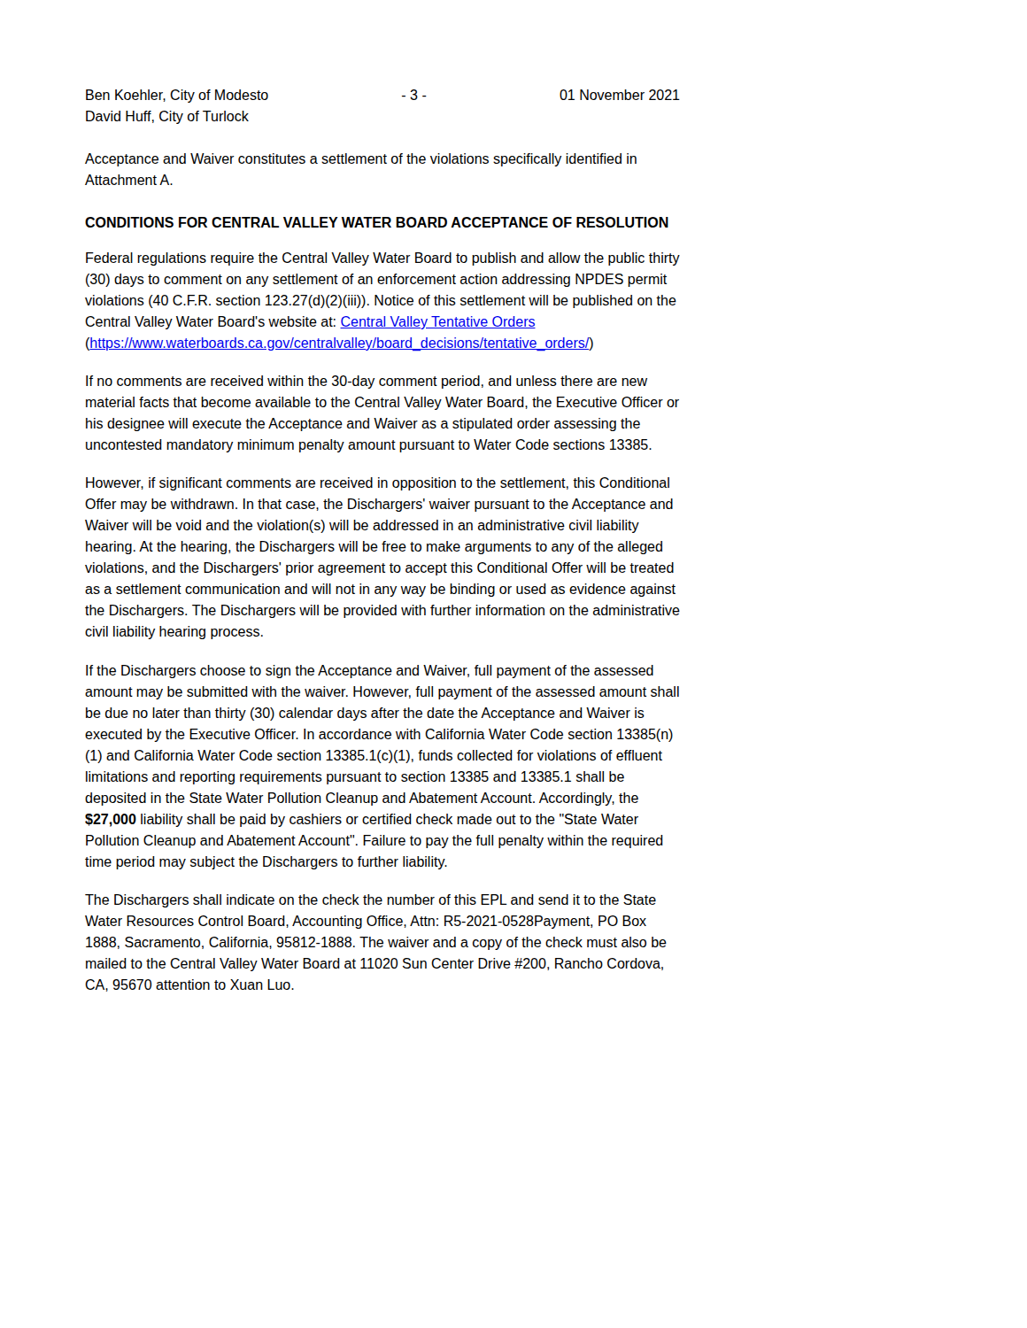Ben Koehler, City of Modesto
David Huff, City of Turlock
- 3 -
01 November 2021
Acceptance and Waiver constitutes a settlement of the violations specifically identified in Attachment A.
CONDITIONS FOR CENTRAL VALLEY WATER BOARD ACCEPTANCE OF RESOLUTION
Federal regulations require the Central Valley Water Board to publish and allow the public thirty (30) days to comment on any settlement of an enforcement action addressing NPDES permit violations (40 C.F.R. section 123.27(d)(2)(iii)). Notice of this settlement will be published on the Central Valley Water Board's website at: Central Valley Tentative Orders (https://www.waterboards.ca.gov/centralvalley/board_decisions/tentative_orders/)
If no comments are received within the 30-day comment period, and unless there are new material facts that become available to the Central Valley Water Board, the Executive Officer or his designee will execute the Acceptance and Waiver as a stipulated order assessing the uncontested mandatory minimum penalty amount pursuant to Water Code sections 13385.
However, if significant comments are received in opposition to the settlement, this Conditional Offer may be withdrawn. In that case, the Dischargers' waiver pursuant to the Acceptance and Waiver will be void and the violation(s) will be addressed in an administrative civil liability hearing. At the hearing, the Dischargers will be free to make arguments to any of the alleged violations, and the Dischargers' prior agreement to accept this Conditional Offer will be treated as a settlement communication and will not in any way be binding or used as evidence against the Dischargers. The Dischargers will be provided with further information on the administrative civil liability hearing process.
If the Dischargers choose to sign the Acceptance and Waiver, full payment of the assessed amount may be submitted with the waiver. However, full payment of the assessed amount shall be due no later than thirty (30) calendar days after the date the Acceptance and Waiver is executed by the Executive Officer. In accordance with California Water Code section 13385(n)(1) and California Water Code section 13385.1(c)(1), funds collected for violations of effluent limitations and reporting requirements pursuant to section 13385 and 13385.1 shall be deposited in the State Water Pollution Cleanup and Abatement Account. Accordingly, the $27,000 liability shall be paid by cashiers or certified check made out to the "State Water Pollution Cleanup and Abatement Account". Failure to pay the full penalty within the required time period may subject the Dischargers to further liability.
The Dischargers shall indicate on the check the number of this EPL and send it to the State Water Resources Control Board, Accounting Office, Attn: R5-2021-0528Payment, PO Box 1888, Sacramento, California, 95812-1888. The waiver and a copy of the check must also be mailed to the Central Valley Water Board at 11020 Sun Center Drive #200, Rancho Cordova, CA, 95670 attention to Xuan Luo.